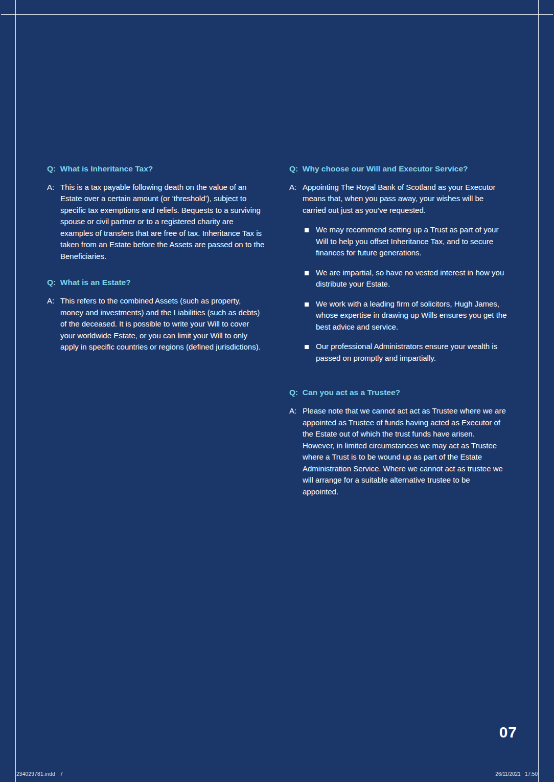Q: What is Inheritance Tax?
A:
This is a tax payable following death on the value of an Estate over a certain amount (or ‘threshold’), subject to specific tax exemptions and reliefs. Bequests to a surviving spouse or civil partner or to a registered charity are examples of transfers that are free of tax. Inheritance Tax is taken from an Estate before the Assets are passed on to the Beneficiaries.
Q: What is an Estate?
A:
This refers to the combined Assets (such as property, money and investments) and the Liabilities (such as debts) of the deceased. It is possible to write your Will to cover your worldwide Estate, or you can limit your Will to only apply in specific countries or regions (defined jurisdictions).
Q: Why choose our Will and Executor Service?
A:
Appointing The Royal Bank of Scotland as your Executor means that, when you pass away, your wishes will be carried out just as you’ve requested.
We may recommend setting up a Trust as part of your Will to help you offset Inheritance Tax, and to secure finances for future generations.
We are impartial, so have no vested interest in how you distribute your Estate.
We work with a leading firm of solicitors, Hugh James, whose expertise in drawing up Wills ensures you get the best advice and service.
Our professional Administrators ensure your wealth is passed on promptly and impartially.
Q: Can you act as a Trustee?
A:
Please note that we cannot act act as Trustee where we are appointed as Trustee of funds having acted as Executor of the Estate out of which the trust funds have arisen. However, in limited circumstances we may act as Trustee where a Trust is to be wound up as part of the Estate Administration Service. Where we cannot act as trustee we will arrange for a suitable alternative trustee to be appointed.
07
234029781.indd 7
26/11/2021 17:50